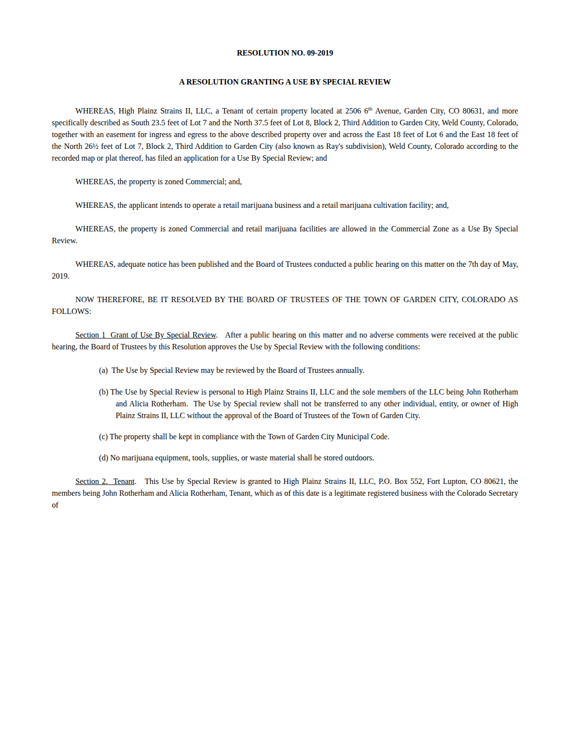Resolution No. 09-2019
A Resolution Granting a Use by Special Review
WHEREAS, High Plainz Strains II, LLC, a Tenant of certain property located at 2506 6th Avenue, Garden City, CO 80631, and more specifically described as South 23.5 feet of Lot 7 and the North 37.5 feet of Lot 8, Block 2, Third Addition to Garden City, Weld County, Colorado, together with an easement for ingress and egress to the above described property over and across the East 18 feet of Lot 6 and the East 18 feet of the North 26½ feet of Lot 7, Block 2, Third Addition to Garden City (also known as Ray's subdivision), Weld County, Colorado according to the recorded map or plat thereof, has filed an application for a Use By Special Review; and
WHEREAS, the property is zoned Commercial; and,
WHEREAS, the applicant intends to operate a retail marijuana business and a retail marijuana cultivation facility; and,
WHEREAS, the property is zoned Commercial and retail marijuana facilities are allowed in the Commercial Zone as a Use By Special Review.
WHEREAS, adequate notice has been published and the Board of Trustees conducted a public hearing on this matter on the 7th day of May, 2019.
NOW THEREFORE, BE IT RESOLVED BY THE BOARD OF TRUSTEES OF THE TOWN OF GARDEN CITY, COLORADO AS FOLLOWS:
Section 1 Grant of Use By Special Review. After a public hearing on this matter and no adverse comments were received at the public hearing, the Board of Trustees by this Resolution approves the Use by Special Review with the following conditions:
(a) The Use by Special Review may be reviewed by the Board of Trustees annually.
(b) The Use by Special Review is personal to High Plainz Strains II, LLC and the sole members of the LLC being John Rotherham and Alicia Rotherham. The Use by Special review shall not be transferred to any other individual, entity, or owner of High Plainz Strains II, LLC without the approval of the Board of Trustees of the Town of Garden City.
(c) The property shall be kept in compliance with the Town of Garden City Municipal Code.
(d) No marijuana equipment, tools, supplies, or waste material shall be stored outdoors.
Section 2. Tenant. This Use by Special Review is granted to High Plainz Strains II, LLC, P.O. Box 552, Fort Lupton, CO 80621, the members being John Rotherham and Alicia Rotherham, Tenant, which as of this date is a legitimate registered business with the Colorado Secretary of